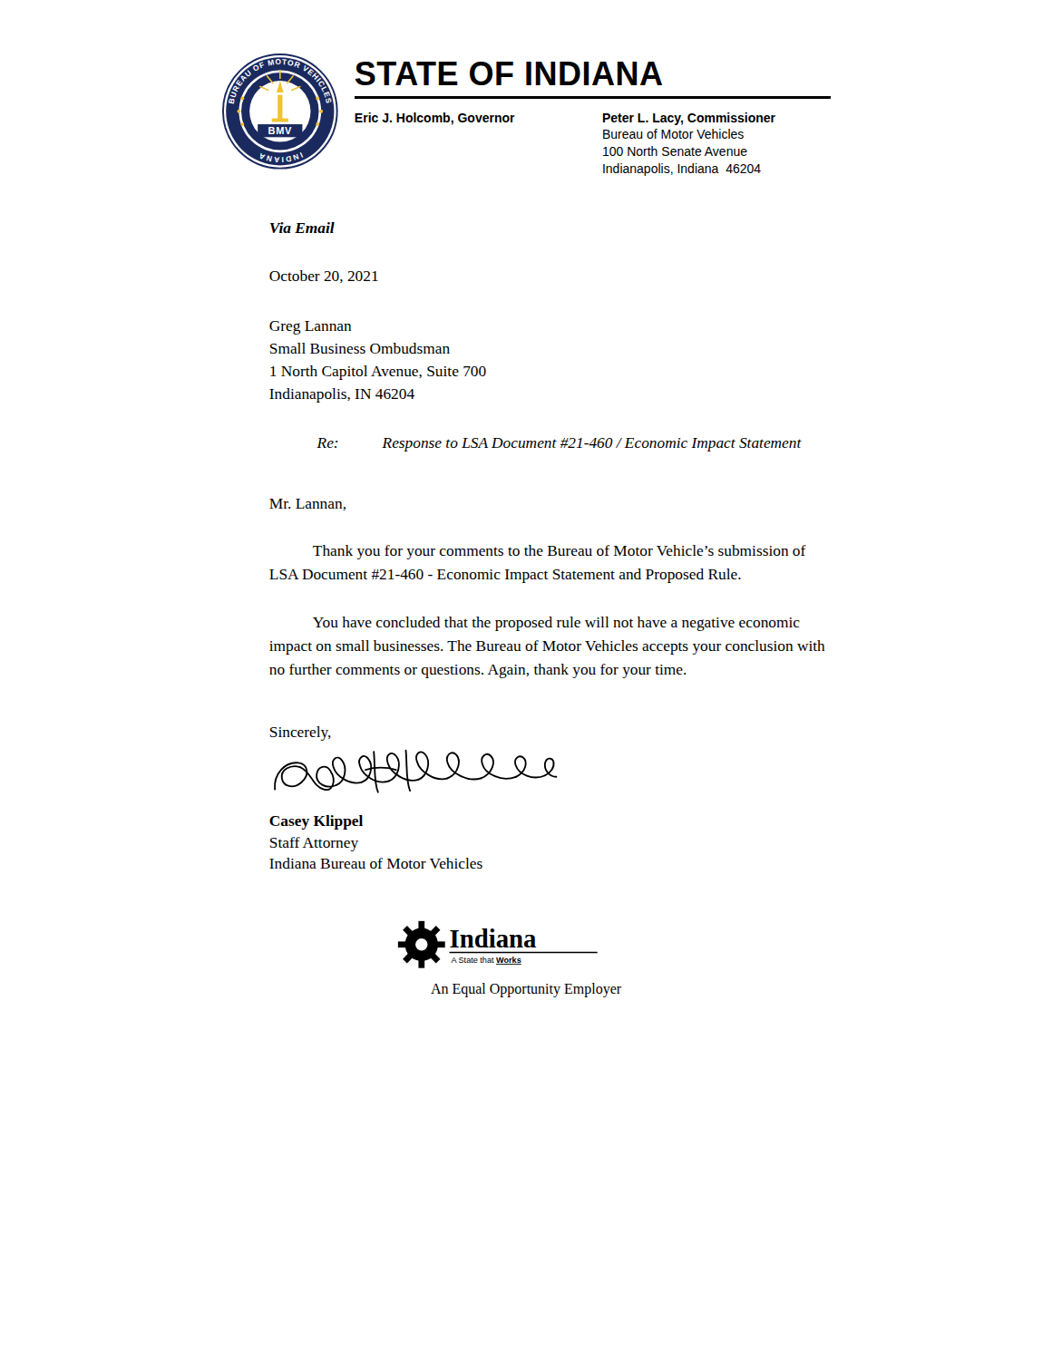BUREAU OF MOTOR VEHICLES INDIANA BMV
STATE OF INDIANA
Eric J. Holcomb, Governor
Peter L. Lacy, Commissioner
Bureau of Motor Vehicles
100 North Senate Avenue
Indianapolis, Indiana 46204
Via Email
October 20, 2021
Greg Lannan
Small Business Ombudsman
1 North Capitol Avenue, Suite 700
Indianapolis, IN 46204
Re: Response to LSA Document #21-460 / Economic Impact Statement
Mr. Lannan,
Thank you for your comments to the Bureau of Motor Vehicle’s submission of LSA Document #21-460 - Economic Impact Statement and Proposed Rule.
You have concluded that the proposed rule will not have a negative economic impact on small businesses. The Bureau of Motor Vehicles accepts your conclusion with no further comments or questions. Again, thank you for your time.
Sincerely,
Casey Klippel
Staff Attorney
Indiana Bureau of Motor Vehicles
Indiana A State that Works
An Equal Opportunity Employer